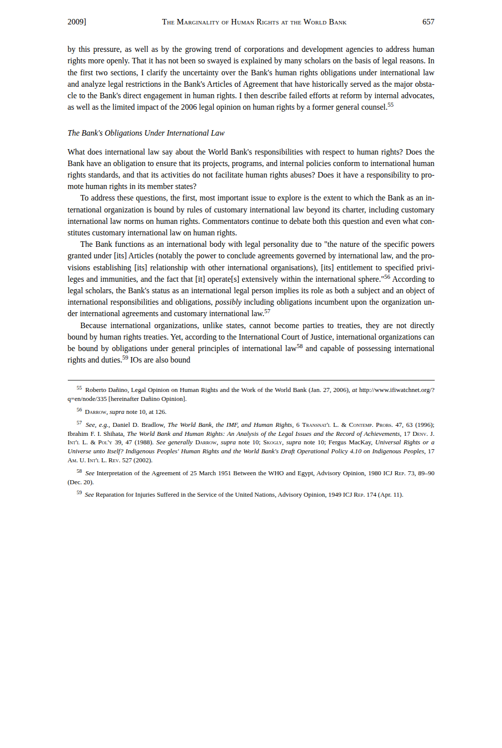2009] The Marginality of Human Rights at the World Bank 657
by this pressure, as well as by the growing trend of corporations and development agencies to address human rights more openly. That it has not been so swayed is explained by many scholars on the basis of legal reasons. In the first two sections, I clarify the uncertainty over the Bank's human rights obligations under international law and analyze legal restrictions in the Bank's Articles of Agreement that have historically served as the major obstacle to the Bank's direct engagement in human rights. I then describe failed efforts at reform by internal advocates, as well as the limited impact of the 2006 legal opinion on human rights by a former general counsel.55
The Bank's Obligations Under International Law
What does international law say about the World Bank's responsibilities with respect to human rights? Does the Bank have an obligation to ensure that its projects, programs, and internal policies conform to international human rights standards, and that its activities do not facilitate human rights abuses? Does it have a responsibility to promote human rights in its member states?
To address these questions, the first, most important issue to explore is the extent to which the Bank as an international organization is bound by rules of customary international law beyond its charter, including customary international law norms on human rights. Commentators continue to debate both this question and even what constitutes customary international law on human rights.
The Bank functions as an international body with legal personality due to "the nature of the specific powers granted under [its] Articles (notably the power to conclude agreements governed by international law, and the provisions establishing [its] relationship with other international organisations), [its] entitlement to specified privileges and immunities, and the fact that [it] operate[s] extensively within the international sphere."56 According to legal scholars, the Bank's status as an international legal person implies its role as both a subject and an object of international responsibilities and obligations, possibly including obligations incumbent upon the organization under international agreements and customary international law.57
Because international organizations, unlike states, cannot become parties to treaties, they are not directly bound by human rights treaties. Yet, according to the International Court of Justice, international organizations can be bound by obligations under general principles of international law58 and capable of possessing international rights and duties.59 IOs are also bound
55 Roberto Dañino, Legal Opinion on Human Rights and the Work of the World Bank (Jan. 27, 2006), at http://www.ifiwatchnet.org/?q=en/node/335 [hereinafter Dañino Opinion].
56 Darrow, supra note 10, at 126.
57 See, e.g., Daniel D. Bradlow, The World Bank, the IMF, and Human Rights, 6 Transnat'l L. & Contemp. Probs. 47, 63 (1996); Ibrahim F. I. Shihata, The World Bank and Human Rights: An Analysis of the Legal Issues and the Record of Achievements, 17 Denv. J. Int'l L. & Pol'y 39, 47 (1988). See generally Darrow, supra note 10; Skogly, supra note 10; Fergus MacKay, Universal Rights or a Universe unto Itself? Indigenous Peoples' Human Rights and the World Bank's Draft Operational Policy 4.10 on Indigenous Peoples, 17 Am. U. Int'l L. Rev. 527 (2002).
58 See Interpretation of the Agreement of 25 March 1951 Between the WHO and Egypt, Advisory Opinion, 1980 ICJ Rep. 73, 89–90 (Dec. 20).
59 See Reparation for Injuries Suffered in the Service of the United Nations, Advisory Opinion, 1949 ICJ Rep. 174 (Apr. 11).